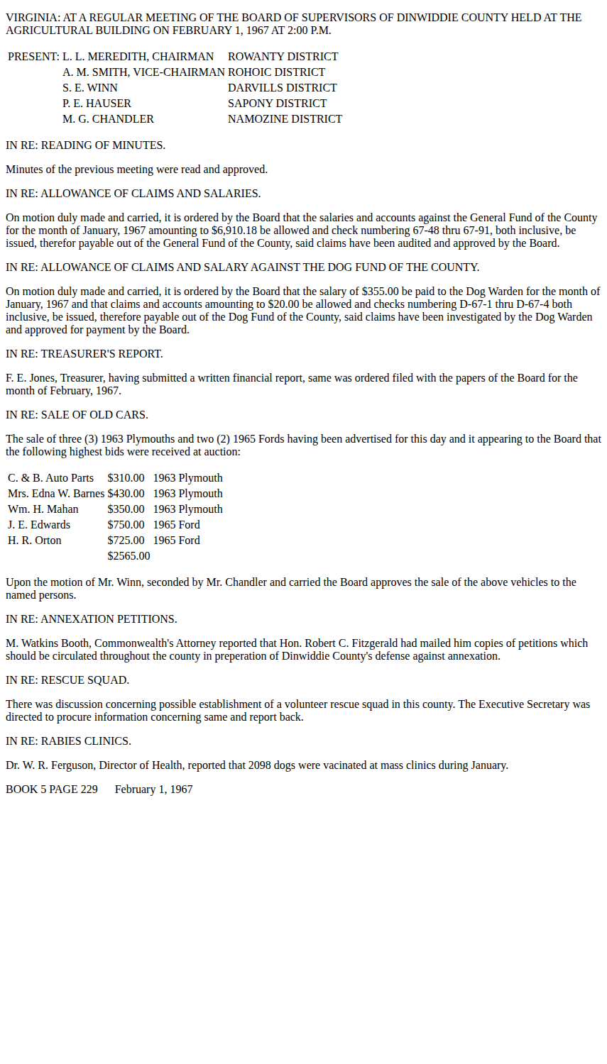VIRGINIA: AT A REGULAR MEETING OF THE BOARD OF SUPERVISORS OF DINWIDDIE COUNTY HELD AT THE AGRICULTURAL BUILDING ON FEBRUARY 1, 1967 AT 2:00 P.M.
| PRESENT: | L. L. MEREDITH, CHAIRMAN | ROWANTY DISTRICT |
| | A. M. SMITH, VICE-CHAIRMAN | ROHOIC DISTRICT |
| | S. E. WINN | DARVILLS DISTRICT |
| | P. E. HAUSER | SAPONY DISTRICT |
| | M. G. CHANDLER | NAMOZINE DISTRICT |
IN RE: READING OF MINUTES.
Minutes of the previous meeting were read and approved.
IN RE: ALLOWANCE OF CLAIMS AND SALARIES.
On motion duly made and carried, it is ordered by the Board that the salaries and accounts against the General Fund of the County for the month of January, 1967 amounting to $6,910.18 be allowed and check numbering 67-48 thru 67-91, both inclusive, be issued, therefor payable out of the General Fund of the County, said claims have been audited and approved by the Board.
IN RE: ALLOWANCE OF CLAIMS AND SALARY AGAINST THE DOG FUND OF THE COUNTY.
On motion duly made and carried, it is ordered by the Board that the salary of $355.00 be paid to the Dog Warden for the month of January, 1967 and that claims and accounts amounting to $20.00 be allowed and checks numbering D-67-1 thru D-67-4 both inclusive, be issued, therefore payable out of the Dog Fund of the County, said claims have been investigated by the Dog Warden and approved for payment by the Board.
IN RE: TREASURER'S REPORT.
F. E. Jones, Treasurer, having submitted a written financial report, same was ordered filed with the papers of the Board for the month of February, 1967.
IN RE: SALE OF OLD CARS.
The sale of three (3) 1963 Plymouths and two (2) 1965 Fords having been advertised for this day and it appearing to the Board that the following highest bids were received at auction:
| C. & B. Auto Parts | $310.00 | 1963 Plymouth |
| Mrs. Edna W. Barnes | $430.00 | 1963 Plymouth |
| Wm. H. Mahan | $350.00 | 1963 Plymouth |
| J. E. Edwards | $750.00 | 1965 Ford |
| H. R. Orton | $725.00 | 1965 Ford |
| | $2565.00 | |
Upon the motion of Mr. Winn, seconded by Mr. Chandler and carried the Board approves the sale of the above vehicles to the named persons.
IN RE: ANNEXATION PETITIONS.
M. Watkins Booth, Commonwealth's Attorney reported that Hon. Robert C. Fitzgerald had mailed him copies of petitions which should be circulated throughout the county in preperation of Dinwiddie County's defense against annexation.
IN RE: RESCUE SQUAD.
There was discussion concerning possible establishment of a volunteer rescue squad in this county. The Executive Secretary was directed to procure information concerning same and report back.
IN RE: RABIES CLINICS.
Dr. W. R. Ferguson, Director of Health, reported that 2098 dogs were vacinated at mass clinics during January.
BOOK 5 PAGE 229 February 1, 1967